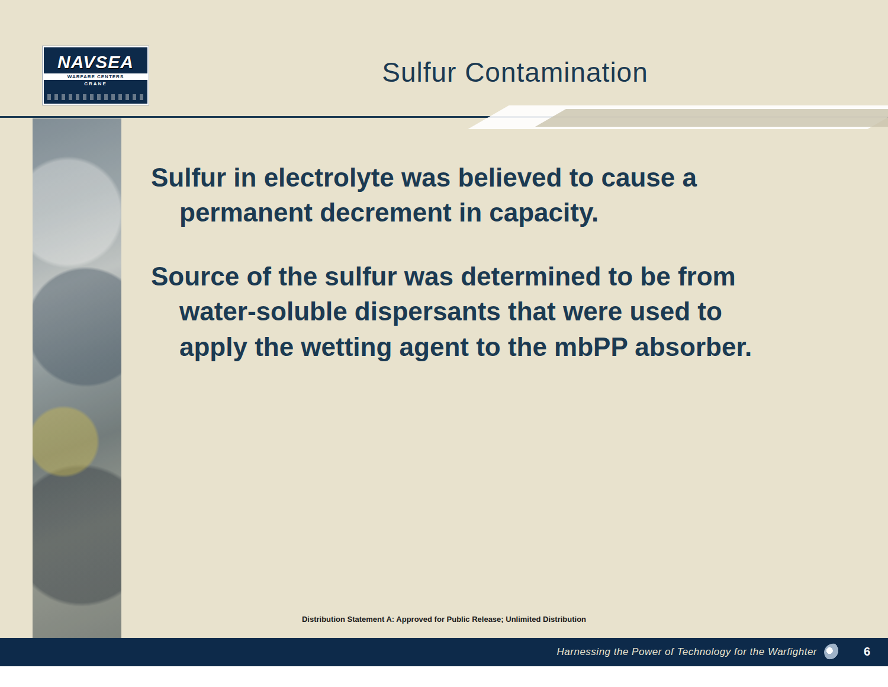NAVSEA
WARFARE CENTERS
CRANE
Sulfur Contamination
Sulfur in electrolyte was believed to cause a permanent decrement in capacity.
Source of the sulfur was determined to be from water-soluble dispersants that were used to apply the wetting agent to the mbPP absorber.
Distribution Statement A: Approved for Public Release; Unlimited Distribution
Harnessing the Power of Technology for the Warfighter
6